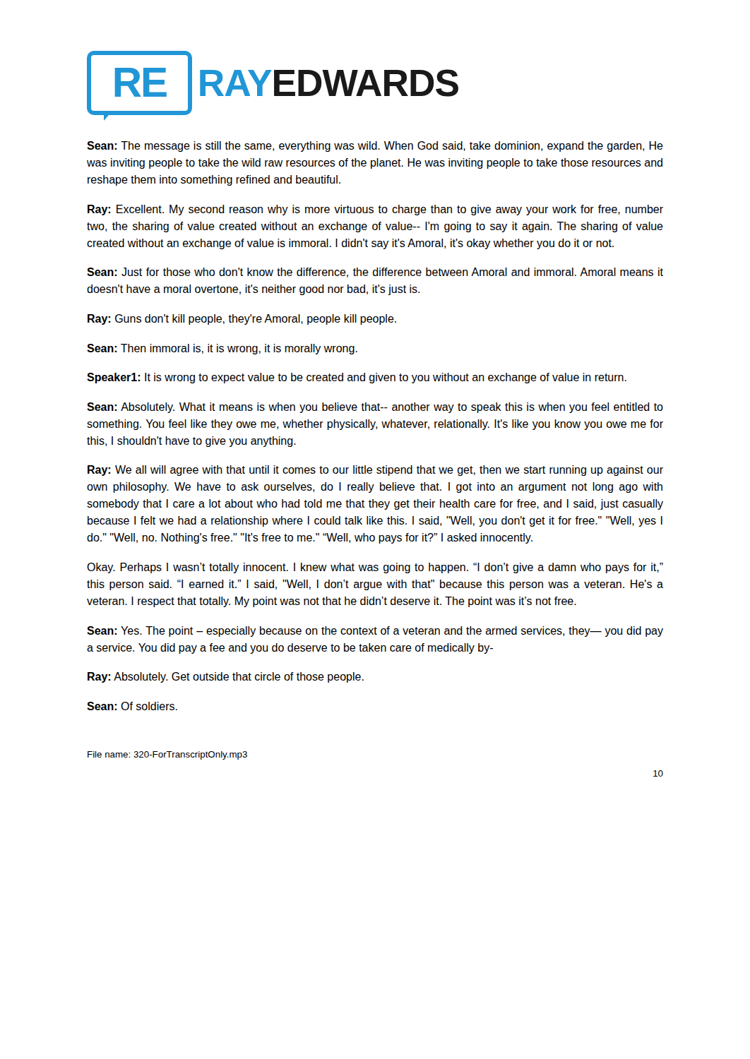RE
RAY EDWARDS
Sean: The message is still the same, everything was wild. When God said, take dominion, expand the garden, He was inviting people to take the wild raw resources of the planet. He was inviting people to take those resources and reshape them into something refined and beautiful.
Ray: Excellent. My second reason why is more virtuous to charge than to give away your work for free, number two, the sharing of value created without an exchange of value-- I'm going to say it again. The sharing of value created without an exchange of value is immoral. I didn't say it's Amoral, it's okay whether you do it or not.
Sean: Just for those who don't know the difference, the difference between Amoral and immoral. Amoral means it doesn't have a moral overtone, it's neither good nor bad, it's just is.
Ray: Guns don't kill people, they're Amoral, people kill people.
Sean: Then immoral is, it is wrong, it is morally wrong.
Speaker1: It is wrong to expect value to be created and given to you without an exchange of value in return.
Sean: Absolutely. What it means is when you believe that-- another way to speak this is when you feel entitled to something. You feel like they owe me, whether physically, whatever, relationally. It's like you know you owe me for this, I shouldn't have to give you anything.
Ray: We all will agree with that until it comes to our little stipend that we get, then we start running up against our own philosophy. We have to ask ourselves, do I really believe that. I got into an argument not long ago with somebody that I care a lot about who had told me that they get their health care for free, and I said, just casually because I felt we had a relationship where I could talk like this. I said, "Well, you don't get it for free." "Well, yes I do." "Well, no. Nothing's free." "It's free to me." “Well, who pays for it?” I asked innocently.
Okay. Perhaps I wasn’t totally innocent. I knew what was going to happen. “I don’t give a damn who pays for it,” this person said. “I earned it.” I said, "Well, I don’t argue with that" because this person was a veteran. He's a veteran. I respect that totally. My point was not that he didn’t deserve it. The point was it’s not free.
Sean: Yes. The point – especially because on the context of a veteran and the armed services, they— you did pay a service. You did pay a fee and you do deserve to be taken care of medically by-
Ray: Absolutely. Get outside that circle of those people.
Sean: Of soldiers.
File name: 320-ForTranscriptOnly.mp3
10